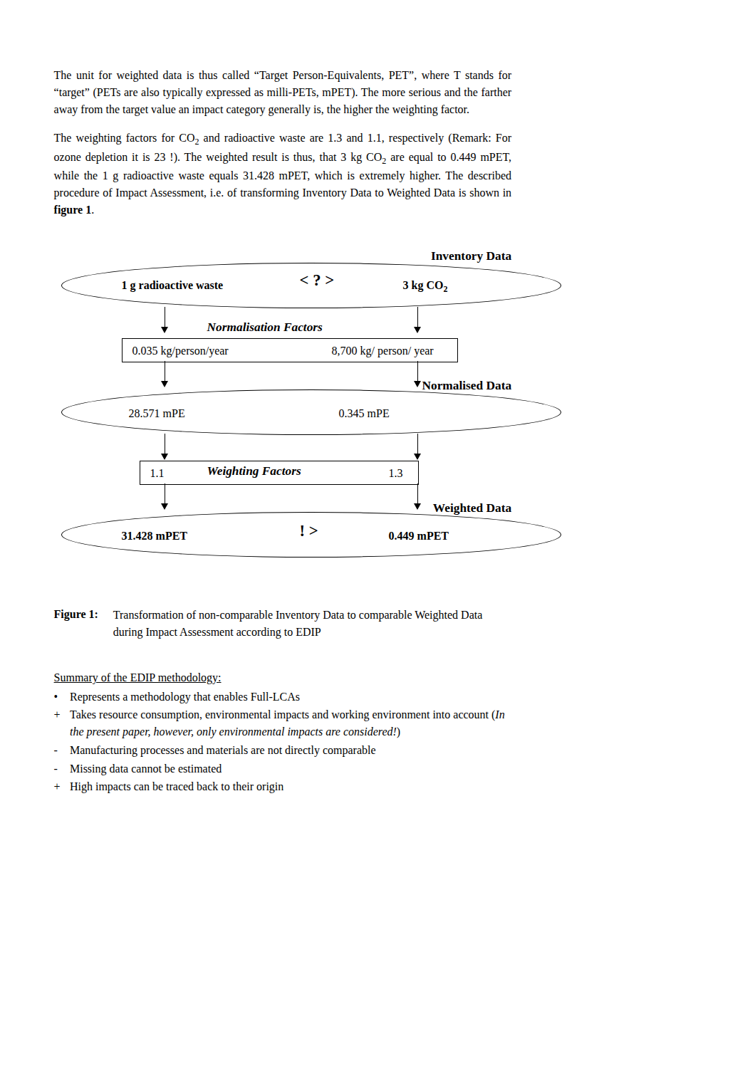The unit for weighted data is thus called “Target Person-Equivalents, PET”, where T stands for “target” (PETs are also typically expressed as milli-PETs, mPET). The more serious and the farther away from the target value an impact category generally is, the higher the weighting factor.
The weighting factors for CO2 and radioactive waste are 1.3 and 1.1, respectively (Remark: For ozone depletion it is 23 !). The weighted result is thus, that 3 kg CO2 are equal to 0.449 mPET, while the 1 g radioactive waste equals 31.428 mPET, which is extremely higher. The described procedure of Impact Assessment, i.e. of transforming Inventory Data to Weighted Data is shown in figure 1.
Inventory Data
1 g radioactive waste
< ? >
3 kg CO2
Normalisation Factors
0.035 kg/person/year
8,700 kg/ person/ year
Normalised Data
28.571 mPE
0.345 mPE
1.1
Weighting Factors
1.3
Weighted Data
31.428 mPET
! >
0.449 mPET
Figure 1: Transformation of non-comparable Inventory Data to comparable Weighted Data during Impact Assessment according to EDIP
Summary of the EDIP methodology:
•Represents a methodology that enables Full-LCAs
+Takes resource consumption, environmental impacts and working environment into account (In the present paper, however, only environmental impacts are considered!)
-Manufacturing processes and materials are not directly comparable
-Missing data cannot be estimated
+High impacts can be traced back to their origin